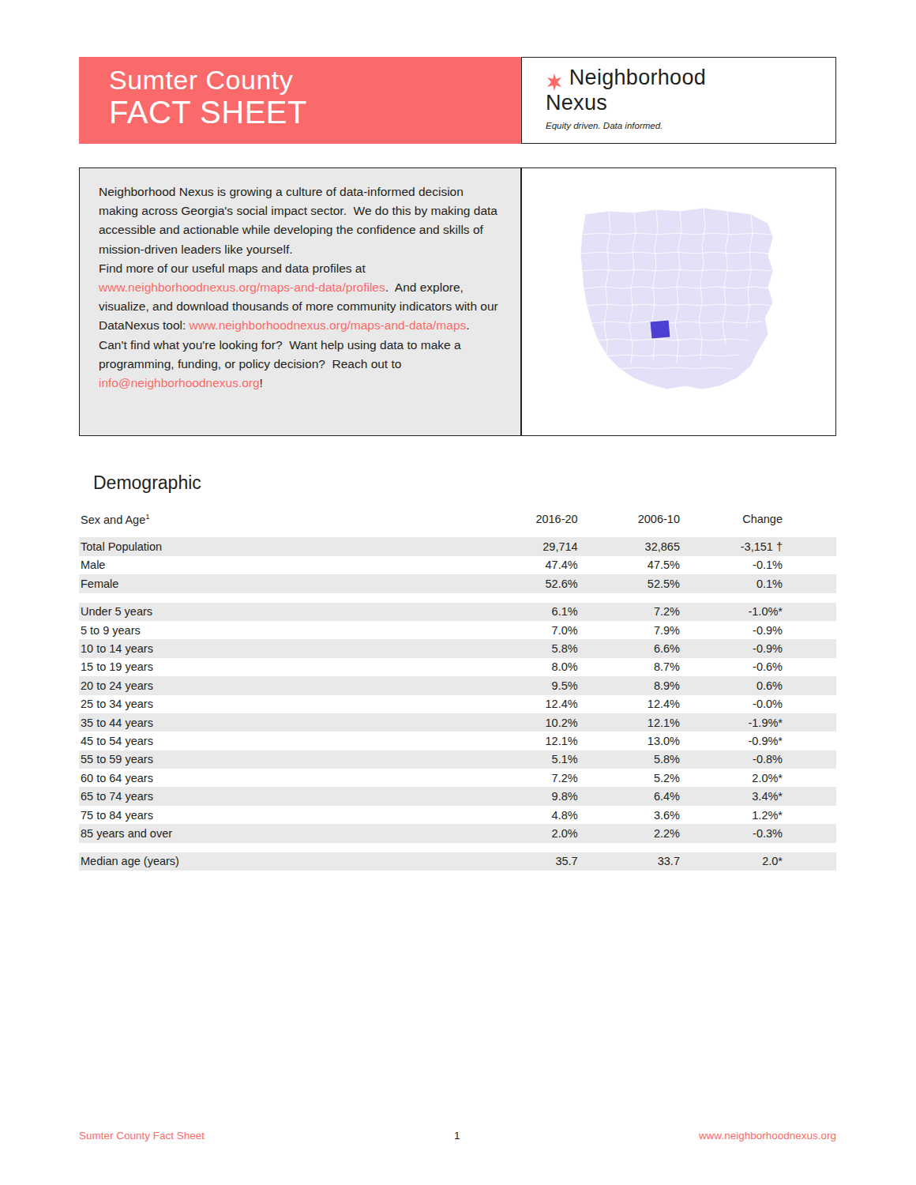Sumter County
FACT SHEET
Neighborhood
Nexus
Equity driven. Data informed.
Neighborhood Nexus is growing a culture of data-informed decision making across Georgia's social impact sector. We do this by making data accessible and actionable while developing the confidence and skills of mission-driven leaders like yourself.
Find more of our useful maps and data profiles at www.neighborhoodnexus.org/maps-and-data/profiles. And explore, visualize, and download thousands of more community indicators with our DataNexus tool: www.neighborhoodnexus.org/maps-and-data/maps. Can't find what you're looking for? Want help using data to make a programming, funding, or policy decision? Reach out to info@neighborhoodnexus.org!
Demographic
| Sex and Age 1 | 2016-20 | 2006-10 | Change |
| --- | --- | --- | --- |
| Total Population | 29,714 | 32,865 | -3,151 † |
| Male | 47.4% | 47.5% | -0.1% |
| Female | 52.6% | 52.5% | 0.1% |
| Under 5 years | 6.1% | 7.2% | -1.0%* |
| 5 to 9 years | 7.0% | 7.9% | -0.9% |
| 10 to 14 years | 5.8% | 6.6% | -0.9% |
| 15 to 19 years | 8.0% | 8.7% | -0.6% |
| 20 to 24 years | 9.5% | 8.9% | 0.6% |
| 25 to 34 years | 12.4% | 12.4% | -0.0% |
| 35 to 44 years | 10.2% | 12.1% | -1.9%* |
| 45 to 54 years | 12.1% | 13.0% | -0.9%* |
| 55 to 59 years | 5.1% | 5.8% | -0.8% |
| 60 to 64 years | 7.2% | 5.2% | 2.0%* |
| 65 to 74 years | 9.8% | 6.4% | 3.4%* |
| 75 to 84 years | 4.8% | 3.6% | 1.2%* |
| 85 years and over | 2.0% | 2.2% | -0.3% |
| Median age (years) | 35.7 | 33.7 | 2.0* |
Sumter County Fact Sheet
1
www.neighborhoodnexus.org